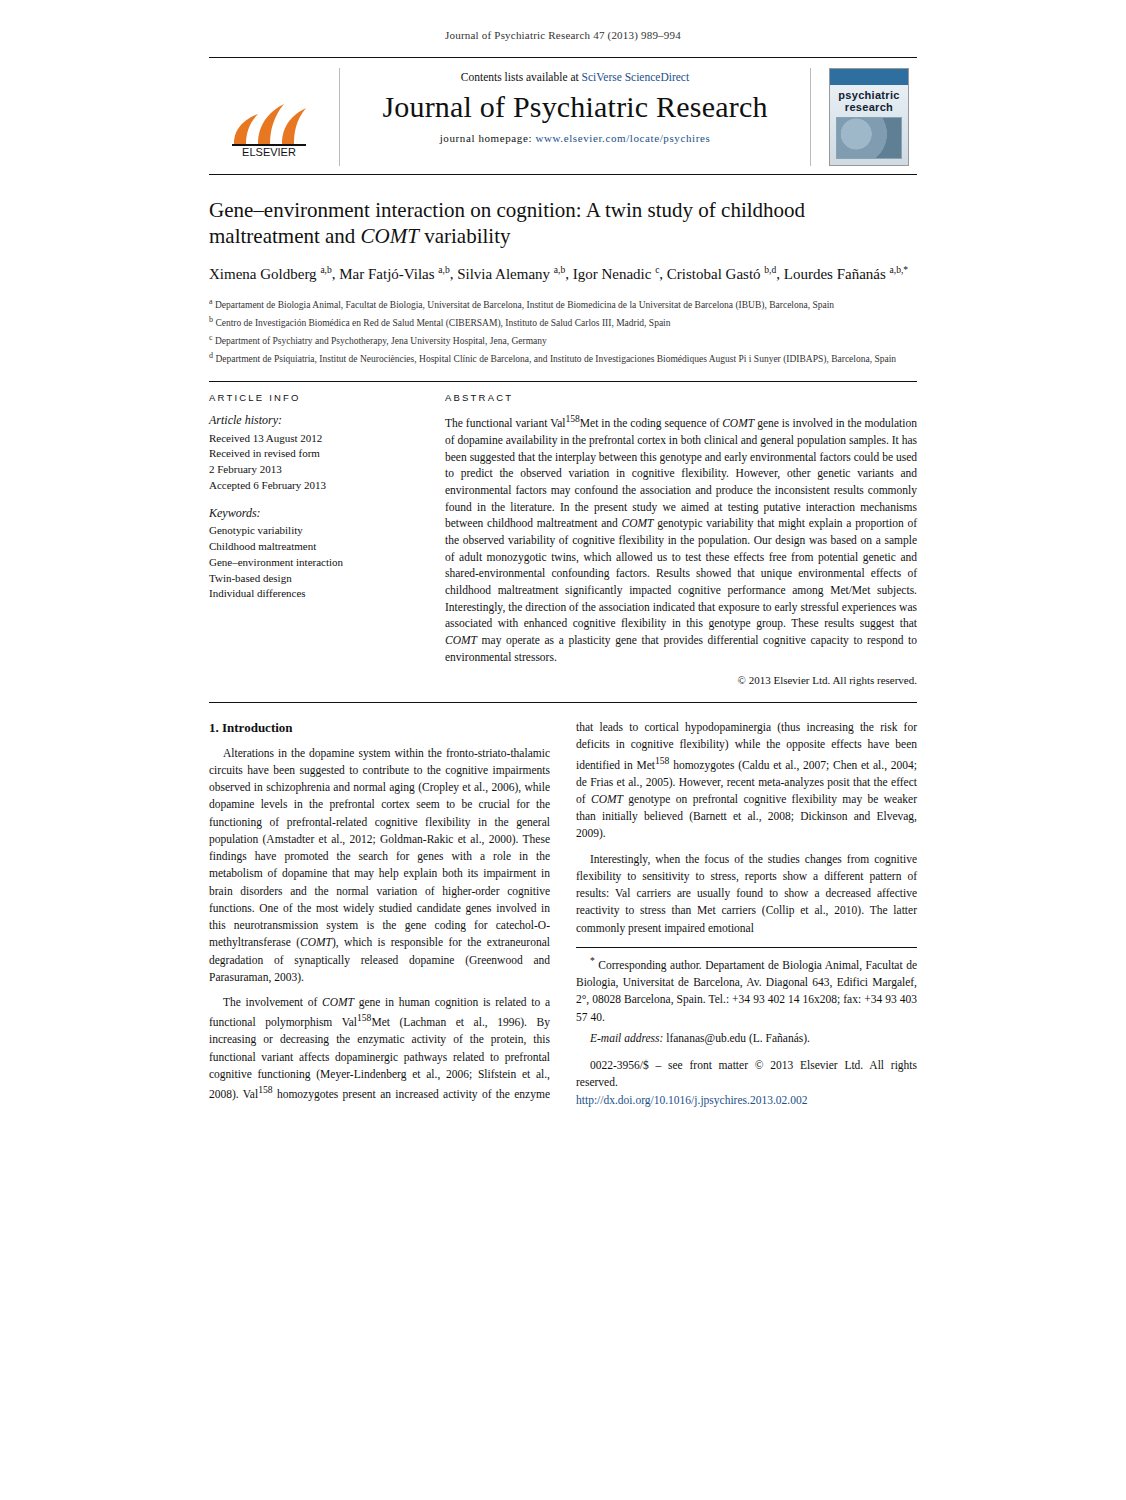Journal of Psychiatric Research 47 (2013) 989–994
ELSEVIER
Contents lists available at SciVerse ScienceDirect
Journal of Psychiatric Research
journal homepage: www.elsevier.com/locate/psychires
psychiatric
research
Gene–environment interaction on cognition: A twin study of childhood maltreatment and COMT variability
Ximena Goldberg a,b, Mar Fatjó-Vilas a,b, Silvia Alemany a,b, Igor Nenadic c, Cristobal Gastó b,d, Lourdes Fañanás a,b,*
a Departament de Biologia Animal, Facultat de Biologia, Universitat de Barcelona, Institut de Biomedicina de la Universitat de Barcelona (IBUB), Barcelona, Spain
b Centro de Investigación Biomédica en Red de Salud Mental (CIBERSAM), Instituto de Salud Carlos III, Madrid, Spain
c Department of Psychiatry and Psychotherapy, Jena University Hospital, Jena, Germany
d Department de Psiquiatria, Institut de Neurociències, Hospital Clínic de Barcelona, and Instituto de Investigaciones Biomédiques August Pi i Sunyer (IDIBAPS), Barcelona, Spain
Article info
Article history:
Received 13 August 2012
Received in revised form
2 February 2013
Accepted 6 February 2013
Keywords:
Genotypic variability
Childhood maltreatment
Gene–environment interaction
Twin-based design
Individual differences
Abstract
The functional variant Val158Met in the coding sequence of COMT gene is involved in the modulation of dopamine availability in the prefrontal cortex in both clinical and general population samples. It has been suggested that the interplay between this genotype and early environmental factors could be used to predict the observed variation in cognitive flexibility. However, other genetic variants and environmental factors may confound the association and produce the inconsistent results commonly found in the literature. In the present study we aimed at testing putative interaction mechanisms between childhood maltreatment and COMT genotypic variability that might explain a proportion of the observed variability of cognitive flexibility in the population. Our design was based on a sample of adult monozygotic twins, which allowed us to test these effects free from potential genetic and shared-environmental confounding factors. Results showed that unique environmental effects of childhood maltreatment significantly impacted cognitive performance among Met/Met subjects. Interestingly, the direction of the association indicated that exposure to early stressful experiences was associated with enhanced cognitive flexibility in this genotype group. These results suggest that COMT may operate as a plasticity gene that provides differential cognitive capacity to respond to environmental stressors.
© 2013 Elsevier Ltd. All rights reserved.
1. Introduction
Alterations in the dopamine system within the fronto-striato-thalamic circuits have been suggested to contribute to the cognitive impairments observed in schizophrenia and normal aging (Cropley et al., 2006), while dopamine levels in the prefrontal cortex seem to be crucial for the functioning of prefrontal-related cognitive flexibility in the general population (Amstadter et al., 2012; Goldman-Rakic et al., 2000). These findings have promoted the search for genes with a role in the metabolism of dopamine that may help explain both its impairment in brain disorders and the normal variation of higher-order cognitive functions. One of the most widely studied candidate genes involved in this neurotransmission system is the gene coding for catechol-O-methyltransferase (COMT), which is responsible for the extraneuronal degradation of synaptically released dopamine (Greenwood and Parasuraman, 2003).
The involvement of COMT gene in human cognition is related to a functional polymorphism Val158Met (Lachman et al., 1996). By increasing or decreasing the enzymatic activity of the protein, this functional variant affects dopaminergic pathways related to prefrontal cognitive functioning (Meyer-Lindenberg et al., 2006; Slifstein et al., 2008). Val158 homozygotes present an increased activity of the enzyme that leads to cortical hypodopaminergia (thus increasing the risk for deficits in cognitive flexibility) while the opposite effects have been identified in Met158 homozygotes (Caldu et al., 2007; Chen et al., 2004; de Frias et al., 2005). However, recent meta-analyzes posit that the effect of COMT genotype on prefrontal cognitive flexibility may be weaker than initially believed (Barnett et al., 2008; Dickinson and Elvevag, 2009).
Interestingly, when the focus of the studies changes from cognitive flexibility to sensitivity to stress, reports show a different pattern of results: Val carriers are usually found to show a decreased affective reactivity to stress than Met carriers (Collip et al., 2010). The latter commonly present impaired emotional
* Corresponding author. Departament de Biologia Animal, Facultat de Biologia, Universitat de Barcelona, Av. Diagonal 643, Edifici Margalef, 2°, 08028 Barcelona, Spain. Tel.: +34 93 402 14 16x208; fax: +34 93 403 57 40.
E-mail address: lfananas@ub.edu (L. Fañanás).
0022-3956/$ – see front matter © 2013 Elsevier Ltd. All rights reserved.
http://dx.doi.org/10.1016/j.jpsychires.2013.02.002